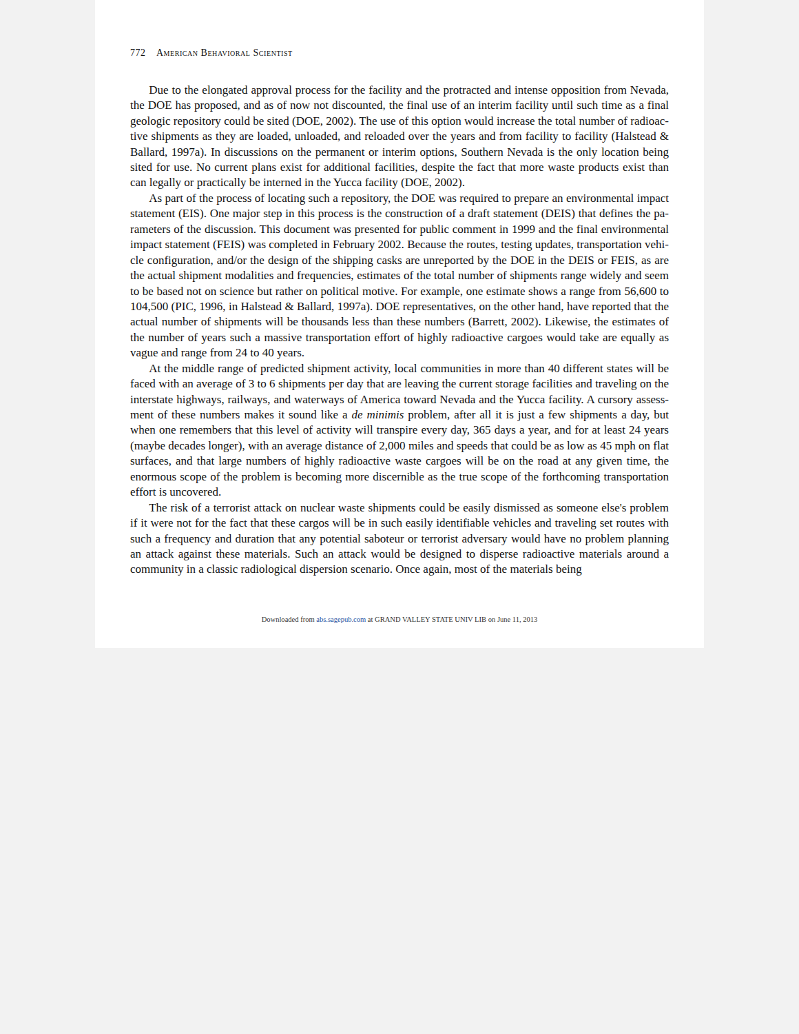772 American Behavioral Scientist
Due to the elongated approval process for the facility and the protracted and intense opposition from Nevada, the DOE has proposed, and as of now not discounted, the final use of an interim facility until such time as a final geologic repository could be sited (DOE, 2002). The use of this option would increase the total number of radioactive shipments as they are loaded, unloaded, and reloaded over the years and from facility to facility (Halstead & Ballard, 1997a). In discussions on the permanent or interim options, Southern Nevada is the only location being sited for use. No current plans exist for additional facilities, despite the fact that more waste products exist than can legally or practically be interned in the Yucca facility (DOE, 2002).
As part of the process of locating such a repository, the DOE was required to prepare an environmental impact statement (EIS). One major step in this process is the construction of a draft statement (DEIS) that defines the parameters of the discussion. This document was presented for public comment in 1999 and the final environmental impact statement (FEIS) was completed in February 2002. Because the routes, testing updates, transportation vehicle configuration, and/or the design of the shipping casks are unreported by the DOE in the DEIS or FEIS, as are the actual shipment modalities and frequencies, estimates of the total number of shipments range widely and seem to be based not on science but rather on political motive. For example, one estimate shows a range from 56,600 to 104,500 (PIC, 1996, in Halstead & Ballard, 1997a). DOE representatives, on the other hand, have reported that the actual number of shipments will be thousands less than these numbers (Barrett, 2002). Likewise, the estimates of the number of years such a massive transportation effort of highly radioactive cargoes would take are equally as vague and range from 24 to 40 years.
At the middle range of predicted shipment activity, local communities in more than 40 different states will be faced with an average of 3 to 6 shipments per day that are leaving the current storage facilities and traveling on the interstate highways, railways, and waterways of America toward Nevada and the Yucca facility. A cursory assessment of these numbers makes it sound like a de minimis problem, after all it is just a few shipments a day, but when one remembers that this level of activity will transpire every day, 365 days a year, and for at least 24 years (maybe decades longer), with an average distance of 2,000 miles and speeds that could be as low as 45 mph on flat surfaces, and that large numbers of highly radioactive waste cargoes will be on the road at any given time, the enormous scope of the problem is becoming more discernible as the true scope of the forthcoming transportation effort is uncovered.
The risk of a terrorist attack on nuclear waste shipments could be easily dismissed as someone else's problem if it were not for the fact that these cargos will be in such easily identifiable vehicles and traveling set routes with such a frequency and duration that any potential saboteur or terrorist adversary would have no problem planning an attack against these materials. Such an attack would be designed to disperse radioactive materials around a community in a classic radiological dispersion scenario. Once again, most of the materials being
Downloaded from abs.sagepub.com at GRAND VALLEY STATE UNIV LIB on June 11, 2013